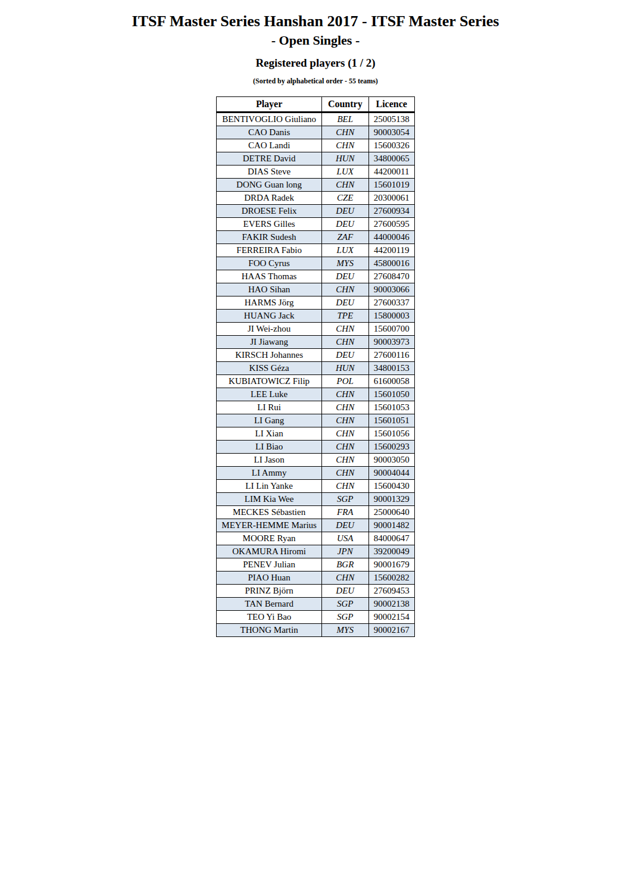ITSF Master Series Hanshan 2017 - ITSF Master Series
- Open Singles -
Registered players (1 / 2)
(Sorted by alphabetical order - 55 teams)
| Player | Country | Licence |
| --- | --- | --- |
| BENTIVOGLIO Giuliano | BEL | 25005138 |
| CAO Danis | CHN | 90003054 |
| CAO Landi | CHN | 15600326 |
| DETRE David | HUN | 34800065 |
| DIAS Steve | LUX | 44200011 |
| DONG Guan long | CHN | 15601019 |
| DRDA Radek | CZE | 20300061 |
| DROESE Felix | DEU | 27600934 |
| EVERS Gilles | DEU | 27600595 |
| FAKIR Sudesh | ZAF | 44000046 |
| FERREIRA Fabio | LUX | 44200119 |
| FOO Cyrus | MYS | 45800016 |
| HAAS Thomas | DEU | 27608470 |
| HAO Sihan | CHN | 90003066 |
| HARMS Jörg | DEU | 27600337 |
| HUANG Jack | TPE | 15800003 |
| JI Wei-zhou | CHN | 15600700 |
| JI Jiawang | CHN | 90003973 |
| KIRSCH Johannes | DEU | 27600116 |
| KISS Géza | HUN | 34800153 |
| KUBIATOWICZ Filip | POL | 61600058 |
| LEE Luke | CHN | 15601050 |
| LI Rui | CHN | 15601053 |
| LI Gang | CHN | 15601051 |
| LI Xian | CHN | 15601056 |
| LI Biao | CHN | 15600293 |
| LI Jason | CHN | 90003050 |
| LI Ammy | CHN | 90004044 |
| LI Lin Yanke | CHN | 15600430 |
| LIM Kia Wee | SGP | 90001329 |
| MECKES Sébastien | FRA | 25000640 |
| MEYER-HEMME Marius | DEU | 90001482 |
| MOORE Ryan | USA | 84000647 |
| OKAMURA Hiromi | JPN | 39200049 |
| PENEV Julian | BGR | 90001679 |
| PIAO Huan | CHN | 15600282 |
| PRINZ Björn | DEU | 27609453 |
| TAN Bernard | SGP | 90002138 |
| TEO Yi Bao | SGP | 90002154 |
| THONG Martin | MYS | 90002167 |